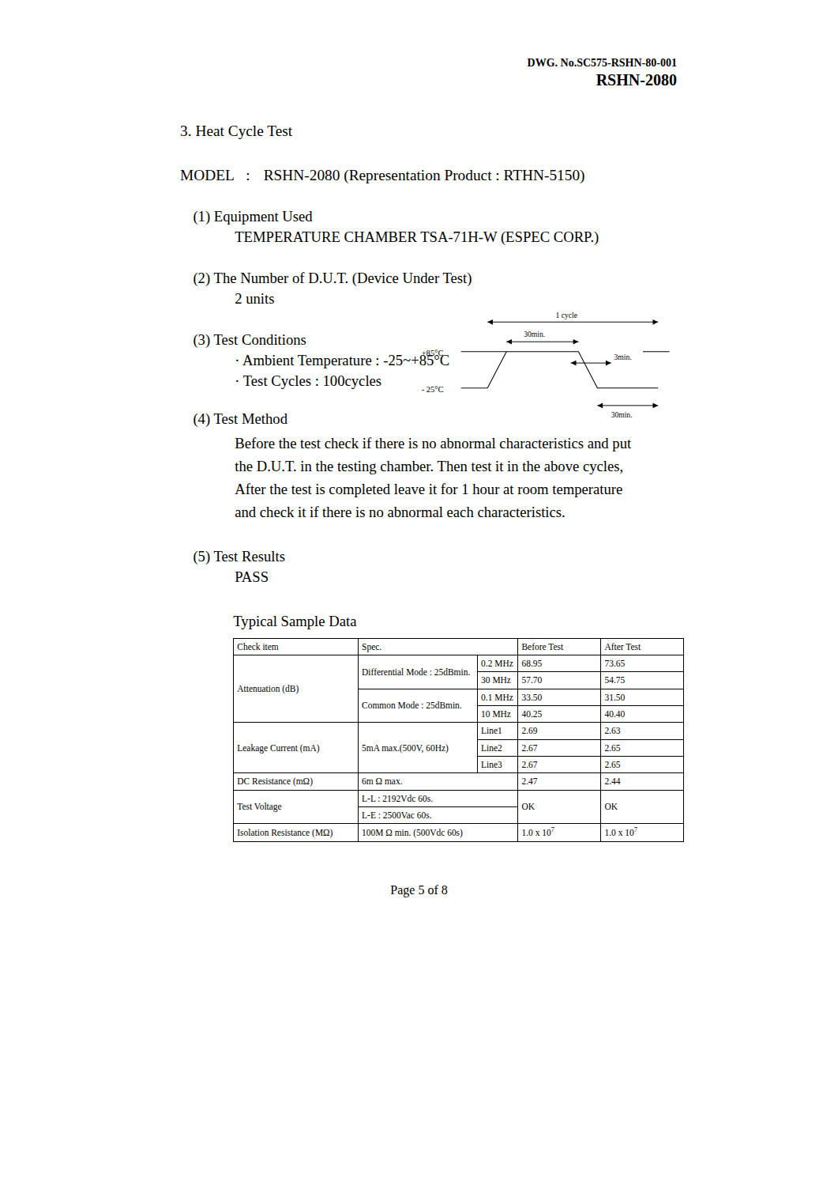DWG. No.SC575-RSHN-80-001
RSHN-2080
3. Heat Cycle Test
MODEL : RSHN-2080 (Representation Product : RTHN-5150)
(1) Equipment Used TEMPERATURE CHAMBER TSA-71H-W (ESPEC CORP.)
(2) The Number of D.U.T. (Device Under Test) 2 units
1 cycle 30min. +85°C 3min. - 25°C 30min.
(3) Test Conditions · Ambient Temperature : -25~+85°C · Test Cycles : 100cycles
(4) Test Method
Before the test check if there is no abnormal characteristics and put
the D.U.T. in the testing chamber. Then test it in the above cycles,
After the test is completed leave it for 1 hour at room temperature
and check it if there is no abnormal each characteristics.
(5) Test Results PASS
Typical Sample Data
| Check item | Spec. | Before Test | After Test |
| --- | --- | --- | --- |
| Attenuation (dB) | Differential Mode : 25dBmin. | 0.2 MHz | 68.95 | 73.65 |
| 30 MHz | 57.70 | 54.75 |
| Common Mode : 25dBmin. | 0.1 MHz | 33.50 | 31.50 |
| 10 MHz | 40.25 | 40.40 |
| Leakage Current (mA) | 5mA max.(500V, 60Hz) | Line1 | 2.69 | 2.63 |
| Line2 | 2.67 | 2.65 |
| Line3 | 2.67 | 2.65 |
| DC Resistance (mΩ) | 6m Ω max. | 2.47 | 2.44 |
| Test Voltage | L-L : 2192Vdc 60s. | OK | OK |
| L-E : 2500Vac 60s. |
| Isolation Resistance (MΩ) | 100M Ω min. (500Vdc 60s) | 1.0 x 10 7 | 1.0 x 10 7 |
Page 5 of 8